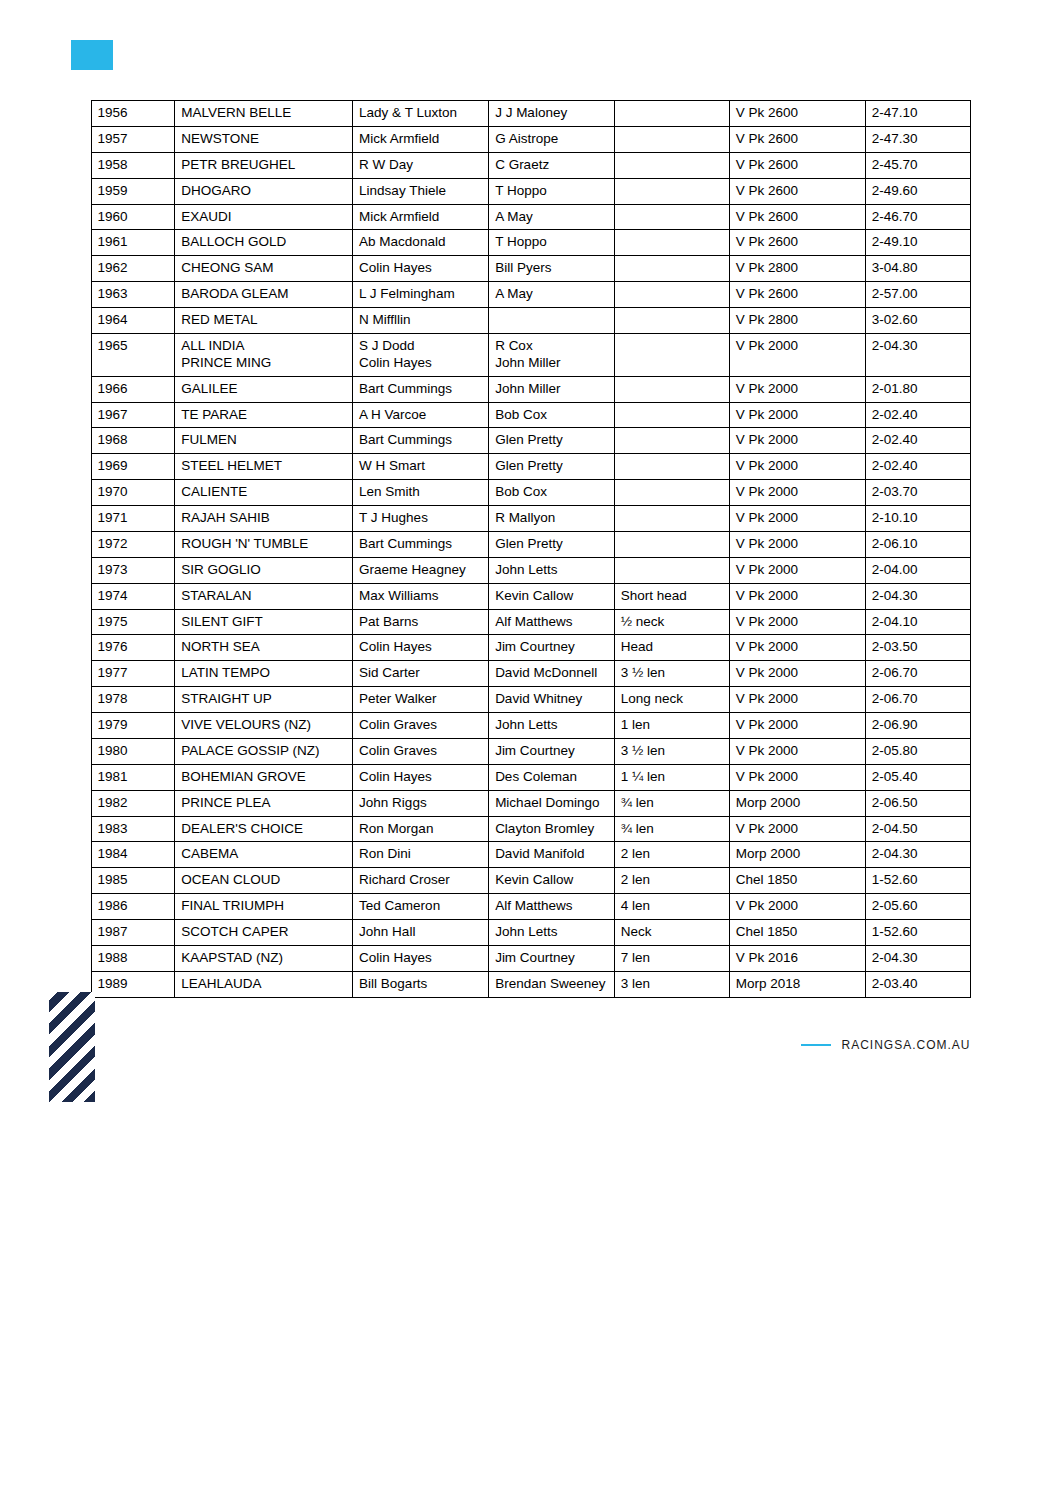| 1956 | MALVERN BELLE | Lady & T Luxton | J J Maloney | | V Pk 2600 | 2-47.10 |
| 1957 | NEWSTONE | Mick Armfield | G Aistrope | | V Pk 2600 | 2-47.30 |
| 1958 | PETR BREUGHEL | R W Day | C Graetz | | V Pk 2600 | 2-45.70 |
| 1959 | DHOGARO | Lindsay Thiele | T Hoppo | | V Pk 2600 | 2-49.60 |
| 1960 | EXAUDI | Mick Armfield | A May | | V Pk 2600 | 2-46.70 |
| 1961 | BALLOCH GOLD | Ab Macdonald | T Hoppo | | V Pk 2600 | 2-49.10 |
| 1962 | CHEONG SAM | Colin Hayes | Bill Pyers | | V Pk 2800 | 3-04.80 |
| 1963 | BARODA GLEAM | L J Felmingham | A May | | V Pk 2600 | 2-57.00 |
| 1964 | RED METAL | N Miffllin | | | V Pk 2800 | 3-02.60 |
| 1965 | ALL INDIA PRINCE MING | S J Dodd Colin Hayes | R Cox John Miller | | V Pk 2000 | 2-04.30 |
| 1966 | GALILEE | Bart Cummings | John Miller | | V Pk 2000 | 2-01.80 |
| 1967 | TE PARAE | A H Varcoe | Bob Cox | | V Pk 2000 | 2-02.40 |
| 1968 | FULMEN | Bart Cummings | Glen Pretty | | V Pk 2000 | 2-02.40 |
| 1969 | STEEL HELMET | W H Smart | Glen Pretty | | V Pk 2000 | 2-02.40 |
| 1970 | CALIENTE | Len Smith | Bob Cox | | V Pk 2000 | 2-03.70 |
| 1971 | RAJAH SAHIB | T J Hughes | R Mallyon | | V Pk 2000 | 2-10.10 |
| 1972 | ROUGH 'N' TUMBLE | Bart Cummings | Glen Pretty | | V Pk 2000 | 2-06.10 |
| 1973 | SIR GOGLIO | Graeme Heagney | John Letts | | V Pk 2000 | 2-04.00 |
| 1974 | STARALAN | Max Williams | Kevin Callow | Short head | V Pk 2000 | 2-04.30 |
| 1975 | SILENT GIFT | Pat Barns | Alf Matthews | ½ neck | V Pk 2000 | 2-04.10 |
| 1976 | NORTH SEA | Colin Hayes | Jim Courtney | Head | V Pk 2000 | 2-03.50 |
| 1977 | LATIN TEMPO | Sid Carter | David McDonnell | 3 ½ len | V Pk 2000 | 2-06.70 |
| 1978 | STRAIGHT UP | Peter Walker | David Whitney | Long neck | V Pk 2000 | 2-06.70 |
| 1979 | VIVE VELOURS (NZ) | Colin Graves | John Letts | 1 len | V Pk 2000 | 2-06.90 |
| 1980 | PALACE GOSSIP (NZ) | Colin Graves | Jim Courtney | 3 ½ len | V Pk 2000 | 2-05.80 |
| 1981 | BOHEMIAN GROVE | Colin Hayes | Des Coleman | 1 ¼ len | V Pk 2000 | 2-05.40 |
| 1982 | PRINCE PLEA | John Riggs | Michael Domingo | ¾ len | Morp 2000 | 2-06.50 |
| 1983 | DEALER'S CHOICE | Ron Morgan | Clayton Bromley | ¾ len | V Pk 2000 | 2-04.50 |
| 1984 | CABEMA | Ron Dini | David Manifold | 2 len | Morp 2000 | 2-04.30 |
| 1985 | OCEAN CLOUD | Richard Croser | Kevin Callow | 2 len | Chel 1850 | 1-52.60 |
| 1986 | FINAL TRIUMPH | Ted Cameron | Alf Matthews | 4 len | V Pk 2000 | 2-05.60 |
| 1987 | SCOTCH CAPER | John Hall | John Letts | Neck | Chel 1850 | 1-52.60 |
| 1988 | KAAPSTAD (NZ) | Colin Hayes | Jim Courtney | 7 len | V Pk 2016 | 2-04.30 |
| 1989 | LEAHLAUDA | Bill Bogarts | Brendan Sweeney | 3 len | Morp 2018 | 2-03.40 |
RACINGSA.COM.AU